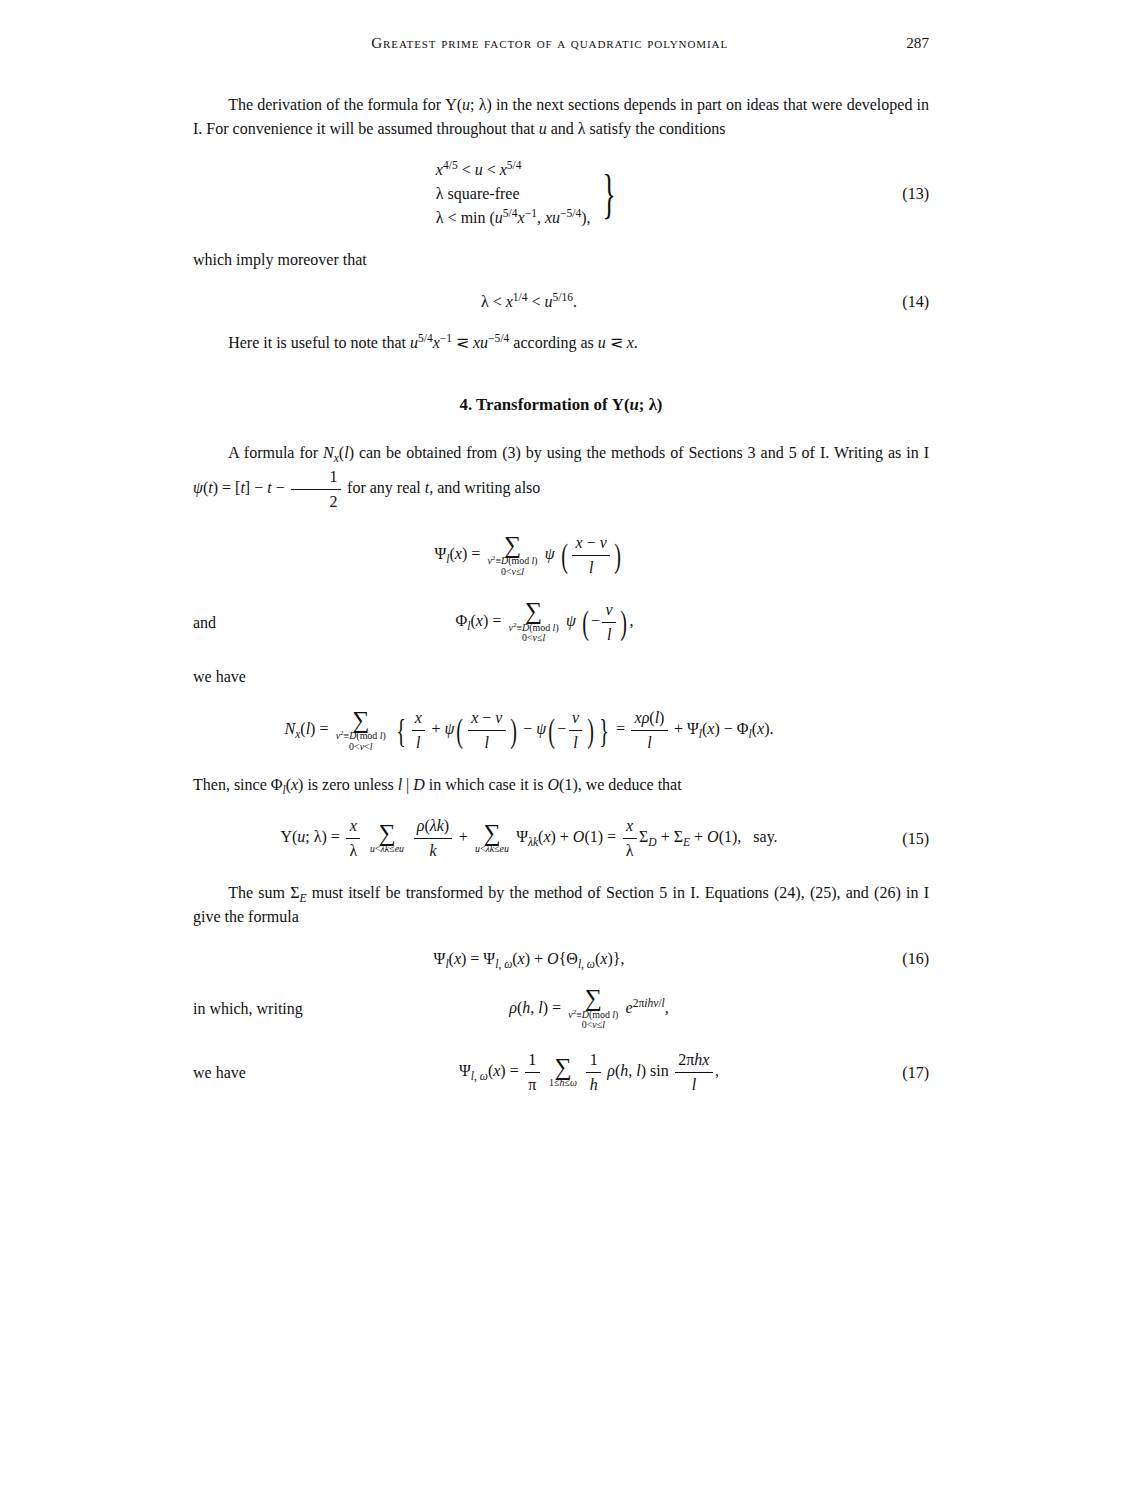Greatest prime factor of a quadratic polynomial 287
The derivation of the formula for Υ(u; λ) in the next sections depends in part on ideas that were developed in I. For convenience it will be assumed throughout that u and λ satisfy the conditions
x4/5 < u < x5/4
λ square-free
λ < min (u5/4x−1, xu−5/4),
}
(13)
which imply moreover that
λ < x1/4 < u5/16.
(14)
Here it is useful to note that u5/4x−1 ⋜ xu−5/4 according as u ⋜ x.
4. Transformation of Υ(u; λ)
A formula for Nx(l) can be obtained from (3) by using the methods of Sections 3 and 5 of I. Writing as in I ψ(t) = [t] − t − 12 for any real t, and writing also
Ψl(x) = ∑ ν2≡D(mod l) 0<ν≤l ψ (x − ν l)
and
Φl(x) = ∑ ν2≡D(mod l) 0<ν≤l ψ (−νl),
we have
Nx(l) = ∑ ν2≡D(mod l) 0<ν<l {xl + ψ(x − ν l) − ψ(−νl)} = xρ(l) l + Ψl(x) − Φl(x).
Then, since Φl(x) is zero unless l | D in which case it is O(1), we deduce that
Υ(u; λ) = xλ ∑ u<λk≤eu ρ(λk) k + ∑ u<λk≤eu Ψλk(x) + O(1) = xλ ΣD + ΣE + O(1), say.
(15)
The sum ΣE must itself be transformed by the method of Section 5 in I. Equations (24), (25), and (26) in I give the formula
Ψl(x) = Ψl, ω(x) + O{Θl, ω(x)},
(16)
in which, writing
ρ(h, l) = ∑ ν2≡D(mod l) 0<ν≤l e2πihν/l,
we have
Ψl, ω(x) = 1 π ∑ 1≤h≤ω 1 h ρ(h, l) sin 2πhx l,
(17)